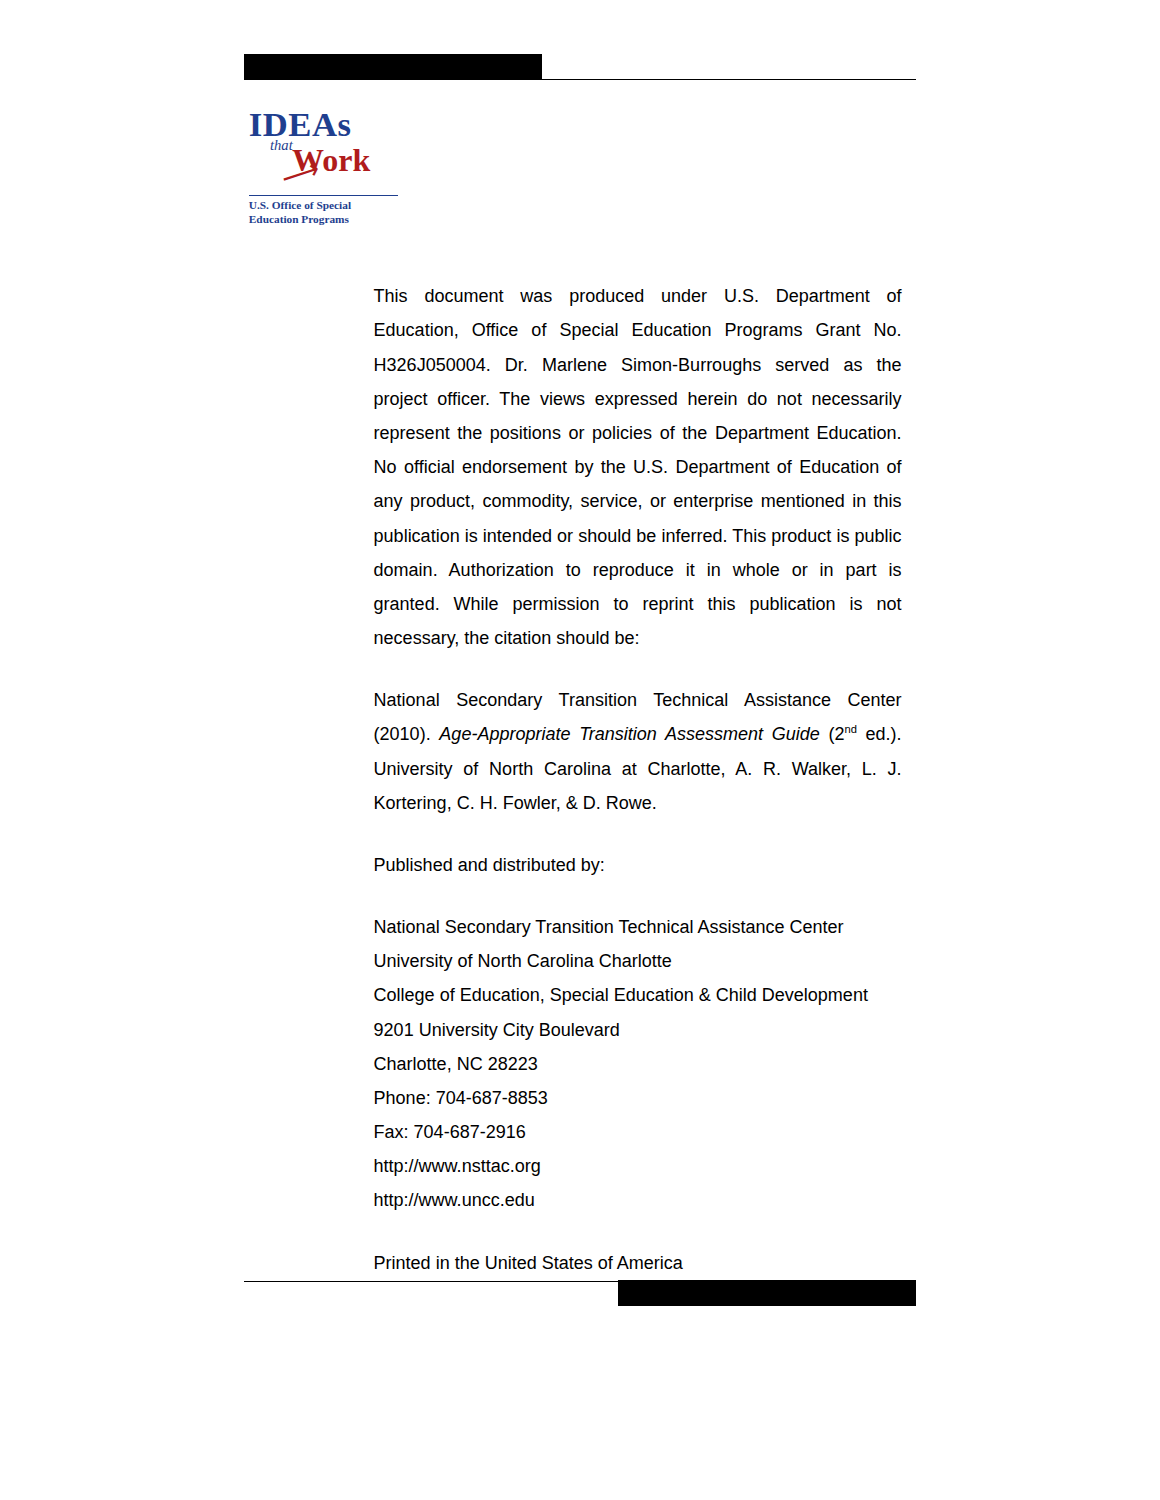IDEAs that Work ⟶ U.S. Office of Special
Education Programs
This document was produced under U.S. Department of Education, Office of Special Education Programs Grant No. H326J050004. Dr. Marlene Simon-Burroughs served as the project officer. The views expressed herein do not necessarily represent the positions or policies of the Department Education. No official endorsement by the U.S. Department of Education of any product, commodity, service, or enterprise mentioned in this publication is intended or should be inferred. This product is public domain. Authorization to reproduce it in whole or in part is granted. While permission to reprint this publication is not necessary, the citation should be:
National Secondary Transition Technical Assistance Center (2010). Age-Appropriate Transition Assessment Guide (2nd ed.). University of North Carolina at Charlotte, A. R. Walker, L. J. Kortering, C. H. Fowler, & D. Rowe.
Published and distributed by:
National Secondary Transition Technical Assistance Center
University of North Carolina Charlotte
College of Education, Special Education & Child Development
9201 University City Boulevard
Charlotte, NC 28223
Phone: 704-687-8853
Fax: 704-687-2916
http://www.nsttac.org
http://www.uncc.edu
Printed in the United States of America